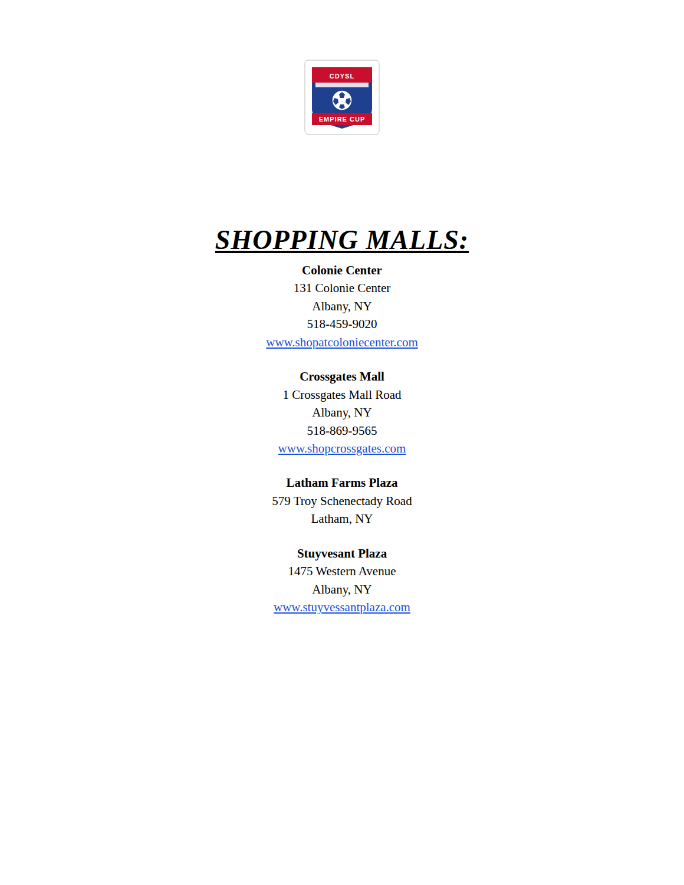Empire Cup logo CDYSL EMPIRE CUP
SHOPPING MALLS:
Colonie Center
131 Colonie Center
Albany, NY
518-459-9020
www.shopatcoloniecenter.com
Crossgates Mall
1 Crossgates Mall Road
Albany, NY
518-869-9565
www.shopcrossgates.com
Latham Farms Plaza
579 Troy Schenectady Road
Latham, NY
Stuyvesant Plaza
1475 Western Avenue
Albany, NY
www.stuyvessantplaza.com